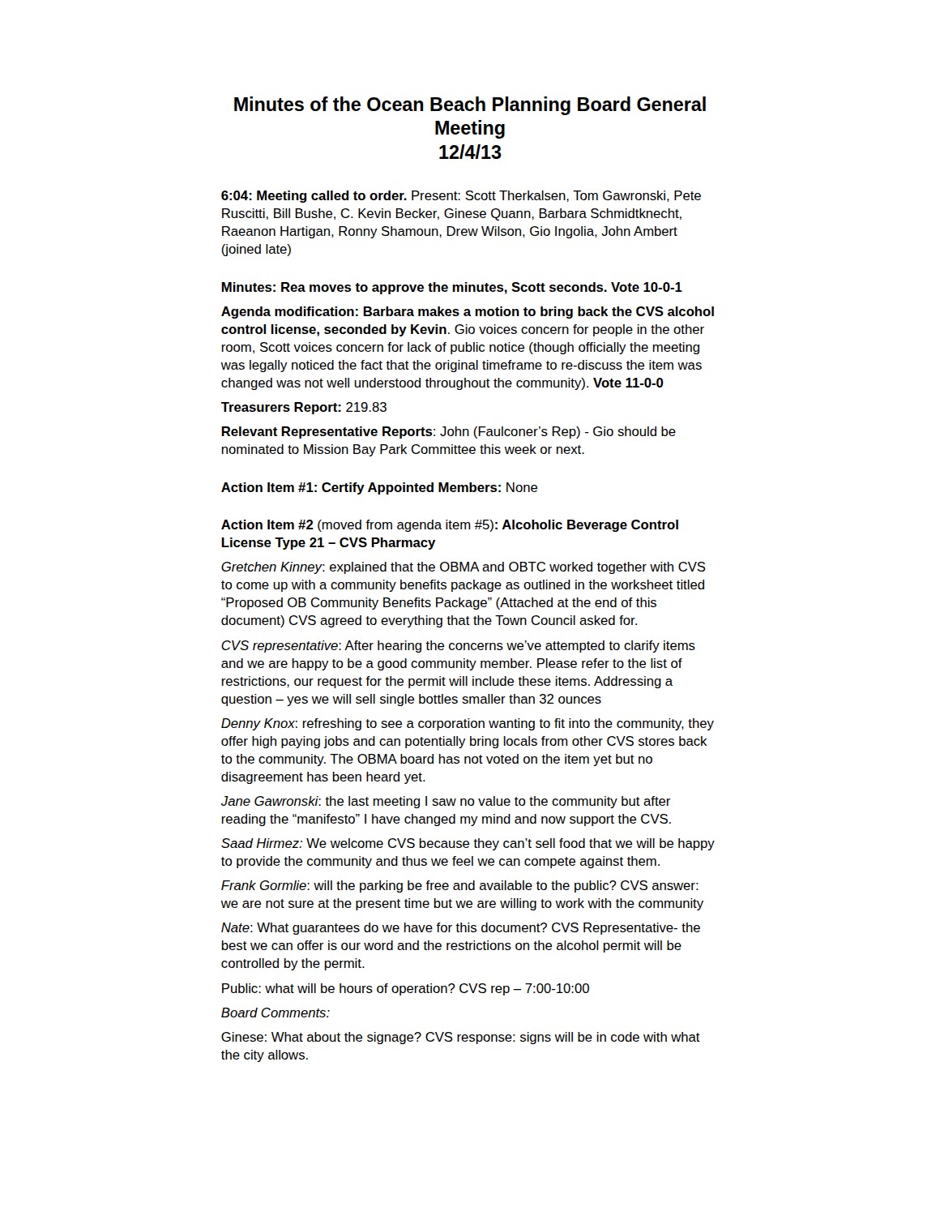Minutes of the Ocean Beach Planning Board General Meeting
12/4/13
6:04: Meeting called to order. Present: Scott Therkalsen, Tom Gawronski, Pete Ruscitti, Bill Bushe, C. Kevin Becker, Ginese Quann, Barbara Schmidtknecht, Raeanon Hartigan, Ronny Shamoun, Drew Wilson, Gio Ingolia, John Ambert (joined late)
Minutes: Rea moves to approve the minutes, Scott seconds. Vote 10-0-1
Agenda modification: Barbara makes a motion to bring back the CVS alcohol control license, seconded by Kevin. Gio voices concern for people in the other room, Scott voices concern for lack of public notice (though officially the meeting was legally noticed the fact that the original timeframe to re-discuss the item was changed was not well understood throughout the community). Vote 11-0-0
Treasurers Report: 219.83
Relevant Representative Reports: John (Faulconer’s Rep) - Gio should be nominated to Mission Bay Park Committee this week or next.
Action Item #1: Certify Appointed Members: None
Action Item #2 (moved from agenda item #5): Alcoholic Beverage Control License Type 21 – CVS Pharmacy
Gretchen Kinney: explained that the OBMA and OBTC worked together with CVS to come up with a community benefits package as outlined in the worksheet titled “Proposed OB Community Benefits Package” (Attached at the end of this document) CVS agreed to everything that the Town Council asked for.
CVS representative: After hearing the concerns we’ve attempted to clarify items and we are happy to be a good community member. Please refer to the list of restrictions, our request for the permit will include these items. Addressing a question – yes we will sell single bottles smaller than 32 ounces
Denny Knox: refreshing to see a corporation wanting to fit into the community, they offer high paying jobs and can potentially bring locals from other CVS stores back to the community. The OBMA board has not voted on the item yet but no disagreement has been heard yet.
Jane Gawronski: the last meeting I saw no value to the community but after reading the “manifesto” I have changed my mind and now support the CVS.
Saad Hirmez: We welcome CVS because they can’t sell food that we will be happy to provide the community and thus we feel we can compete against them.
Frank Gormlie: will the parking be free and available to the public? CVS answer: we are not sure at the present time but we are willing to work with the community
Nate: What guarantees do we have for this document? CVS Representative- the best we can offer is our word and the restrictions on the alcohol permit will be controlled by the permit.
Public: what will be hours of operation? CVS rep – 7:00-10:00
Board Comments:
Ginese: What about the signage? CVS response: signs will be in code with what the city allows.